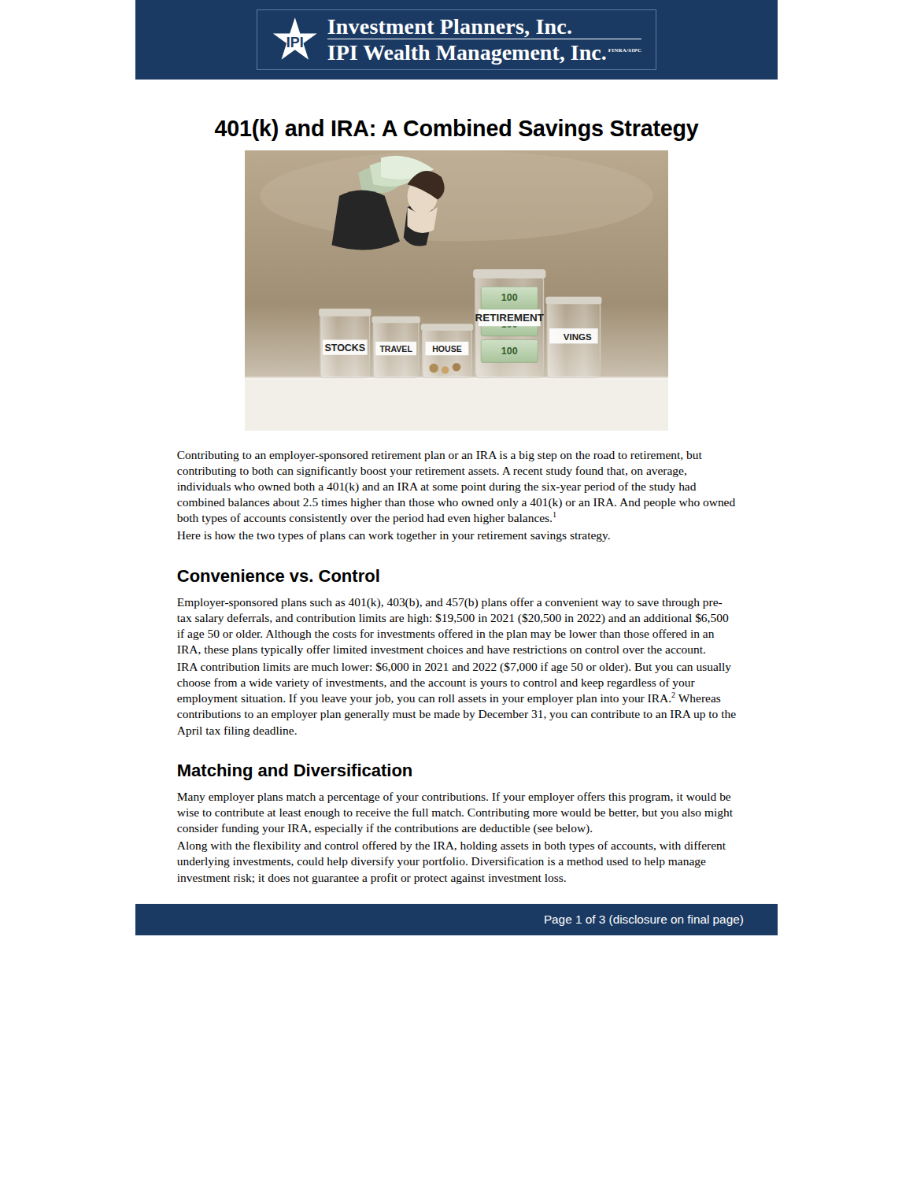IPI
Investment Planners, Inc.
IPI Wealth Management, Inc.FINRA/SIPC
401(k) and IRA: A Combined Savings Strategy
Contributing to an employer-sponsored retirement plan or an IRA is a big step on the road to retirement, but contributing to both can significantly boost your retirement assets. A recent study found that, on average, individuals who owned both a 401(k) and an IRA at some point during the six-year period of the study had combined balances about 2.5 times higher than those who owned only a 401(k) or an IRA. And people who owned both types of accounts consistently over the period had even higher balances.1
Here is how the two types of plans can work together in your retirement savings strategy.
Convenience vs. Control
Employer-sponsored plans such as 401(k), 403(b), and 457(b) plans offer a convenient way to save through pre-tax salary deferrals, and contribution limits are high: $19,500 in 2021 ($20,500 in 2022) and an additional $6,500 if age 50 or older. Although the costs for investments offered in the plan may be lower than those offered in an IRA, these plans typically offer limited investment choices and have restrictions on control over the account.
IRA contribution limits are much lower: $6,000 in 2021 and 2022 ($7,000 if age 50 or older). But you can usually choose from a wide variety of investments, and the account is yours to control and keep regardless of your employment situation. If you leave your job, you can roll assets in your employer plan into your IRA.2 Whereas contributions to an employer plan generally must be made by December 31, you can contribute to an IRA up to the April tax filing deadline.
Matching and Diversification
Many employer plans match a percentage of your contributions. If your employer offers this program, it would be wise to contribute at least enough to receive the full match. Contributing more would be better, but you also might consider funding your IRA, especially if the contributions are deductible (see below).
Along with the flexibility and control offered by the IRA, holding assets in both types of accounts, with different underlying investments, could help diversify your portfolio. Diversification is a method used to help manage investment risk; it does not guarantee a profit or protect against investment loss.
Page 1 of 3 (disclosure on final page)